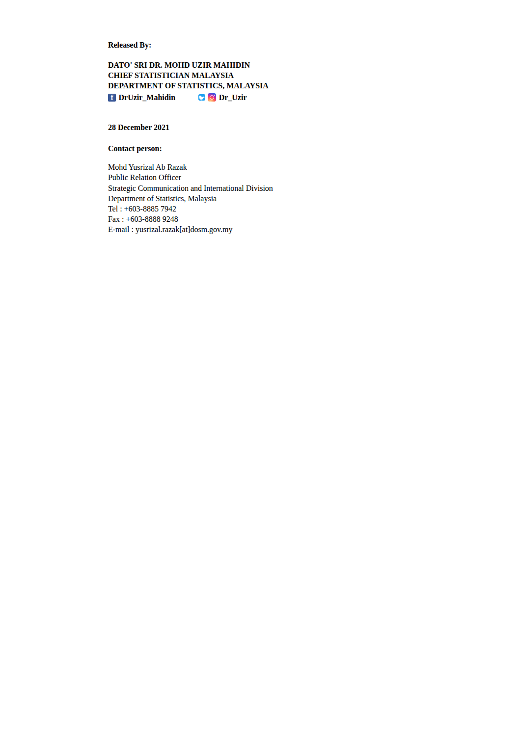Released By:
DATO' SRI DR. MOHD UZIR MAHIDIN
CHIEF STATISTICIAN MALAYSIA
DEPARTMENT OF STATISTICS, MALAYSIA
DrUzir_Mahidin Dr_Uzir
28 December 2021
Contact person:
Mohd Yusrizal Ab Razak
Public Relation Officer
Strategic Communication and International Division
Department of Statistics, Malaysia
Tel : +603-8885 7942
Fax : +603-8888 9248
E-mail : yusrizal.razak[at]dosm.gov.my